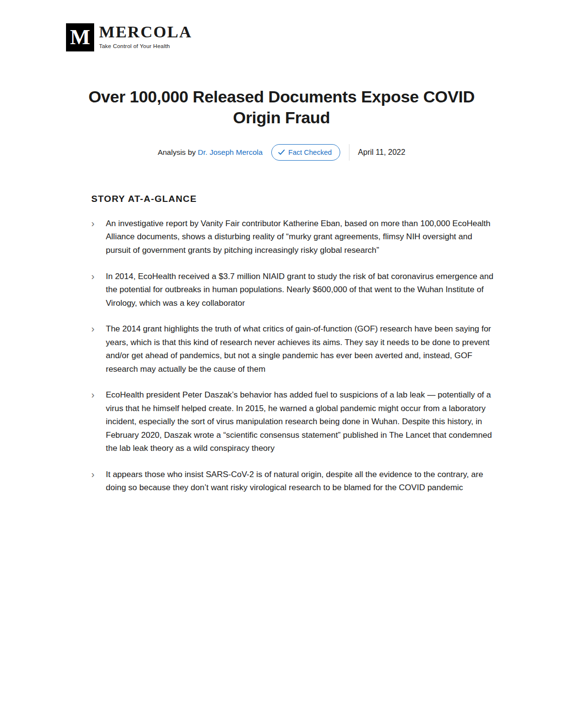M MERCOLA Take Control of Your Health
Over 100,000 Released Documents Expose COVID Origin Fraud
Analysis by Dr. Joseph Mercola Fact Checked April 11, 2022
STORY AT-A-GLANCE
An investigative report by Vanity Fair contributor Katherine Eban, based on more than 100,000 EcoHealth Alliance documents, shows a disturbing reality of “murky grant agreements, flimsy NIH oversight and pursuit of government grants by pitching increasingly risky global research”
In 2014, EcoHealth received a $3.7 million NIAID grant to study the risk of bat coronavirus emergence and the potential for outbreaks in human populations. Nearly $600,000 of that went to the Wuhan Institute of Virology, which was a key collaborator
The 2014 grant highlights the truth of what critics of gain-of-function (GOF) research have been saying for years, which is that this kind of research never achieves its aims. They say it needs to be done to prevent and/or get ahead of pandemics, but not a single pandemic has ever been averted and, instead, GOF research may actually be the cause of them
EcoHealth president Peter Daszak’s behavior has added fuel to suspicions of a lab leak — potentially of a virus that he himself helped create. In 2015, he warned a global pandemic might occur from a laboratory incident, especially the sort of virus manipulation research being done in Wuhan. Despite this history, in February 2020, Daszak wrote a “scientific consensus statement” published in The Lancet that condemned the lab leak theory as a wild conspiracy theory
It appears those who insist SARS-CoV-2 is of natural origin, despite all the evidence to the contrary, are doing so because they don’t want risky virological research to be blamed for the COVID pandemic